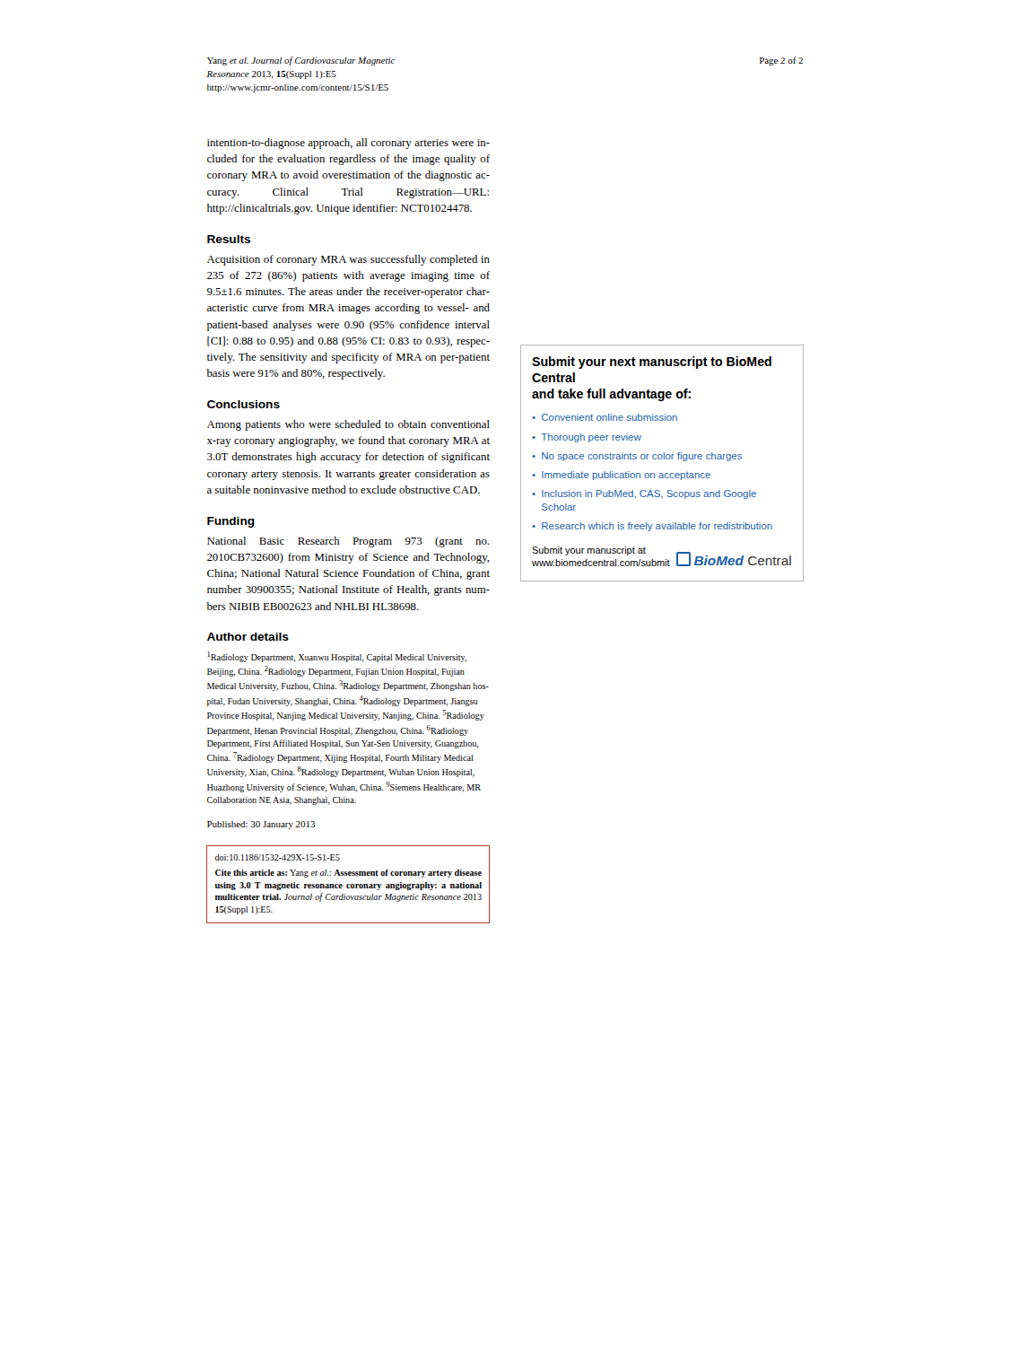Yang et al. Journal of Cardiovascular Magnetic
Resonance 2013, 15(Suppl 1):E5
http://www.jcmr-online.com/content/15/S1/E5
Page 2 of 2
intention-to-diagnose approach, all coronary arteries were included for the evaluation regardless of the image quality of coronary MRA to avoid overestimation of the diagnostic accuracy. Clinical Trial Registration—URL: http://clinicaltrials.gov. Unique identifier: NCT01024478.
Results
Acquisition of coronary MRA was successfully completed in 235 of 272 (86%) patients with average imaging time of 9.5±1.6 minutes. The areas under the receiver-operator characteristic curve from MRA images according to vessel- and patient-based analyses were 0.90 (95% confidence interval [CI]: 0.88 to 0.95) and 0.88 (95% CI: 0.83 to 0.93), respectively. The sensitivity and specificity of MRA on per-patient basis were 91% and 80%, respectively.
Conclusions
Among patients who were scheduled to obtain conventional x-ray coronary angiography, we found that coronary MRA at 3.0T demonstrates high accuracy for detection of significant coronary artery stenosis. It warrants greater consideration as a suitable noninvasive method to exclude obstructive CAD.
Funding
National Basic Research Program 973 (grant no. 2010CB732600) from Ministry of Science and Technology, China; National Natural Science Foundation of China, grant number 30900355; National Institute of Health, grants numbers NIBIB EB002623 and NHLBI HL38698.
Author details
1Radiology Department, Xuanwu Hospital, Capital Medical University, Beijing, China. 2Radiology Department, Fujian Union Hospital, Fujian Medical University, Fuzhou, China. 3Radiology Department, Zhongshan hospital, Fudan University, Shanghai, China. 4Radiology Department, Jiangsu Province Hospital, Nanjing Medical University, Nanjing, China. 5Radiology Department, Henan Provincial Hospital, Zhengzhou, China. 6Radiology Department, First Affiliated Hospital, Sun Yat-Sen University, Guangzhou, China. 7Radiology Department, Xijing Hospital, Fourth Military Medical University, Xian, China. 8Radiology Department, Wuhan Union Hospital, Huazhong University of Science, Wuhan, China. 9Siemens Healthcare, MR Collaboration NE Asia, Shanghai, China.
Published: 30 January 2013
doi:10.1186/1532-429X-15-S1-E5
Cite this article as: Yang et al.: Assessment of coronary artery disease using 3.0 T magnetic resonance coronary angiography: a national multicenter trial. Journal of Cardiovascular Magnetic Resonance 2013 15(Suppl 1):E5.
Submit your next manuscript to BioMed Central
and take full advantage of:
Convenient online submission
Thorough peer review
No space constraints or color figure charges
Immediate publication on acceptance
Inclusion in PubMed, CAS, Scopus and Google Scholar
Research which is freely available for redistribution
Submit your manuscript at
www.biomedcentral.com/submit
BioMed Central